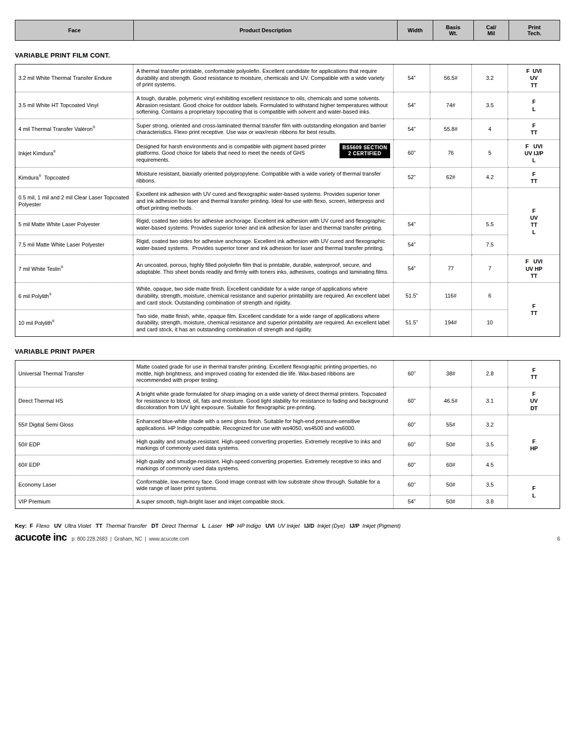| Face | Product Description | Width | Basis Wt. | Cal/ Mil | Print Tech. |
| --- | --- | --- | --- | --- | --- |
VARIABLE PRINT FILM CONT.
| 3.2 mil White Thermal Transfer Endure | A thermal transfer printable, conformable polyolefin. Excellent candidate for applications that require durability and strength. Good resistance to moisture, chemicals and UV. Compatible with a wide variety of print systems. | 54” | 56.5# | 3.2 | F UVI UV TT |
| 3.5 mil White HT Topcoated Vinyl | A tough, durable, polymeric vinyl exhibiting excellent resistance to oils, chemicals and some solvents. Abrasion resistant. Good choice for outdoor labels. Formulated to withstand higher temperatures without softening. Contains a proprietary topcoating that is compatible with solvent and water-based inks. | 54” | 74# | 3.5 | F L |
| 4 mil Thermal Transfer Valéron ® | Super strong, oriented and cross-laminated thermal transfer film with outstanding elongation and barrier characteristics. Flexo print receptive. Use wax or wax/resin ribbons for best results. | 54” | 55.8# | 4 | F TT |
| Inkjet Kimdura ® | BS5609 SECTION 2 CERTIFIED Designed for harsh environments and is compatible with pigment based printer platforms. Good choice for labels that need to meet the needs of GHS requirements. | 60” | 76 | 5 | F UVI UV IJ/P L |
| Kimdura ® Topcoated | Moisture resistant, biaxially oriented polypropylene. Compatible with a wide variety of thermal transfer ribbons. | 52” | 62# | 4.2 | F TT |
| 0.5 mil, 1 mil and 2 mil Clear Laser Topcoated Polyester | Excellent ink adhesion with UV cured and flexographic water-based systems. Provides superior toner and ink adhesion for laser and thermal transfer printing. Ideal for use with flexo, screen, letterpress and offset printing methods. | | | | F UV TT L |
| 5 mil Matte White Laser Polyester | Rigid, coated two sides for adhesive anchorage. Excellent ink adhesion with UV cured and flexographic water-based systems. Provides superior toner and ink adhesion for laser and thermal transfer printing. | 54” | | 5.5 |
| 7.5 mil Matte White Laser Polyester | Rigid, coated two sides for adhesive anchorage. Excellent ink adhesion with UV cured and flexographic water-based systems. Provides superior toner and ink adhesion for laser and thermal transfer printing. | 54” | | 7.5 |
| 7 mil White Teslin ® | An uncoated, porous, highly filled polyolefin film that is printable, durable, waterproof, secure, and adaptable. This sheet bonds readily and firmly with toners inks, adhesives, coatings and laminating films. | 54” | 77 | 7 | F UVI UV HP TT |
| 6 mil Polylith ® | White, opaque, two side matte finish. Excellent candidate for a wide range of applications where durability, strength, moisture, chemical resistance and superior printability are required. An excellent label and card stock. Outstanding combination of strength and rigidity. | 51.5” | 116# | 6 | F TT |
| 10 mil Polylith ® | Two side, matte finish, white, opaque film. Excellent candidate for a wide range of applications where durability, strength, moisture, chemical resistance and superior printability are required. An excellent label and card stock, it has an outstanding combination of strength and rigidity. | 51.5” | 194# | 10 |
VARIABLE PRINT PAPER
| Universal Thermal Transfer | Matte coated grade for use in thermal transfer printing. Excellent flexographic printing properties, no mottle, high brightness, and improved coating for extended die life. Wax-based ribbons are recommended with proper testing. | 60” | 38# | 2.8 | F TT |
| Direct Thermal HS | A bright white grade formulated for sharp imaging on a wide variety of direct thermal printers. Topcoated for resistance to blood, oil, fats and moisture. Good light stability for resistance to fading and background discoloration from UV light exposure. Suitable for flexographic pre-printing. | 60” | 46.5# | 3.1 | F UV DT |
| 55# Digital Semi Gloss | Enhanced blue-white shade with a semi gloss finish. Suitable for high-end pressure-sensitive applications. HP Indigo compatible. Recognized for use with ws4050, ws4500 and ws6000. | 60” | 55# | 3.2 | F HP |
| 50# EDP | High quality and smudge-resistant. High-speed converting properties. Extremely receptive to inks and markings of commonly used data systems. | 60” | 50# | 3.5 |
| 60# EDP | High quality and smudge-resistant. High-speed converting properties. Extremely receptive to inks and markings of commonly used data systems. | 60” | 60# | 4.5 |
| Economy Laser | Conformable, low-memory face. Good image contrast with low substrate show through. Suitable for a wide range of laser print systems. | 60” | 50# | 3.5 | F L |
| VIP Premium | A super smooth, high-bright laser and inkjet compatible stock. | 54” | 50# | 3.8 |
Key: F Flexo UV Ultra Violet TT Thermal Transfer DT Direct Thermal L Laser HP HP Indigo UVI UV Inkjet IJ/D Inkjet (Dye) IJ/P Inkjet (Pigment)
acucote inc p: 800.228.2683 | Graham, NC | www.acucote.com 6